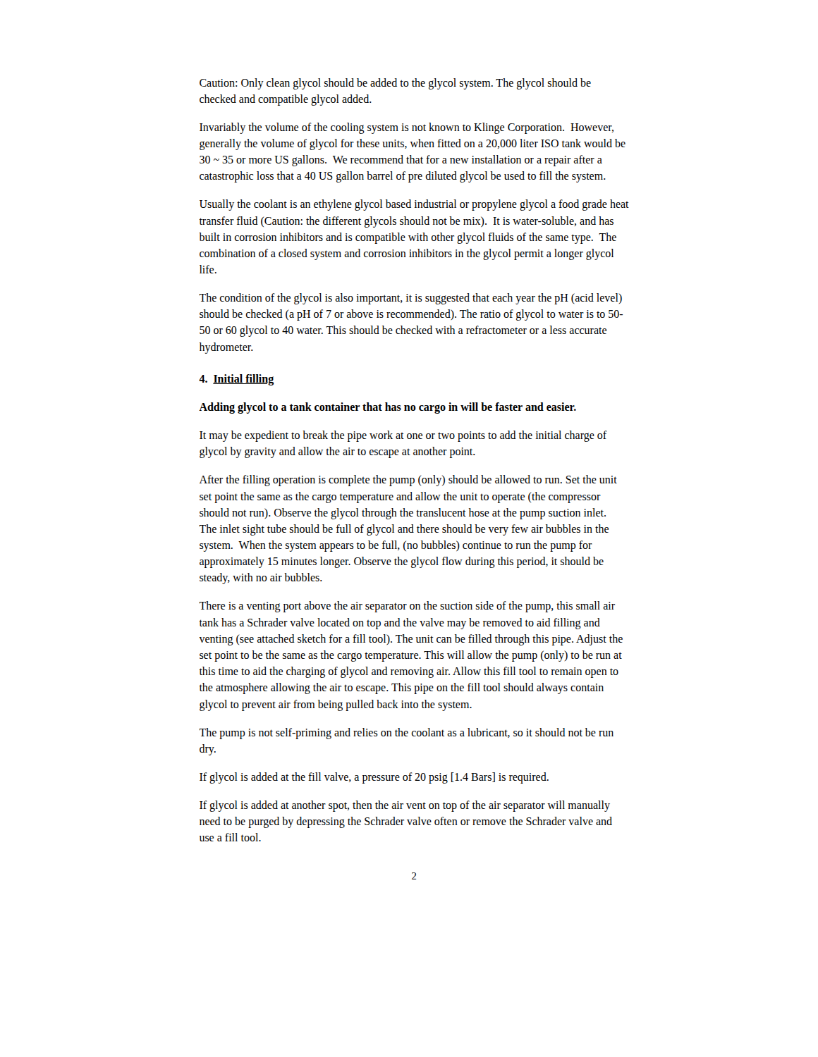Caution: Only clean glycol should be added to the glycol system. The glycol should be checked and compatible glycol added.
Invariably the volume of the cooling system is not known to Klinge Corporation. However, generally the volume of glycol for these units, when fitted on a 20,000 liter ISO tank would be 30 ~ 35 or more US gallons. We recommend that for a new installation or a repair after a catastrophic loss that a 40 US gallon barrel of pre diluted glycol be used to fill the system.
Usually the coolant is an ethylene glycol based industrial or propylene glycol a food grade heat transfer fluid (Caution: the different glycols should not be mix). It is water-soluble, and has built in corrosion inhibitors and is compatible with other glycol fluids of the same type. The combination of a closed system and corrosion inhibitors in the glycol permit a longer glycol life.
The condition of the glycol is also important, it is suggested that each year the pH (acid level) should be checked (a pH of 7 or above is recommended). The ratio of glycol to water is to 50-50 or 60 glycol to 40 water. This should be checked with a refractometer or a less accurate hydrometer.
4. Initial filling
Adding glycol to a tank container that has no cargo in will be faster and easier.
It may be expedient to break the pipe work at one or two points to add the initial charge of glycol by gravity and allow the air to escape at another point.
After the filling operation is complete the pump (only) should be allowed to run. Set the unit set point the same as the cargo temperature and allow the unit to operate (the compressor should not run). Observe the glycol through the translucent hose at the pump suction inlet. The inlet sight tube should be full of glycol and there should be very few air bubbles in the system. When the system appears to be full, (no bubbles) continue to run the pump for approximately 15 minutes longer. Observe the glycol flow during this period, it should be steady, with no air bubbles.
There is a venting port above the air separator on the suction side of the pump, this small air tank has a Schrader valve located on top and the valve may be removed to aid filling and venting (see attached sketch for a fill tool). The unit can be filled through this pipe. Adjust the set point to be the same as the cargo temperature. This will allow the pump (only) to be run at this time to aid the charging of glycol and removing air. Allow this fill tool to remain open to the atmosphere allowing the air to escape. This pipe on the fill tool should always contain glycol to prevent air from being pulled back into the system.
The pump is not self-priming and relies on the coolant as a lubricant, so it should not be run dry.
If glycol is added at the fill valve, a pressure of 20 psig [1.4 Bars] is required.
If glycol is added at another spot, then the air vent on top of the air separator will manually need to be purged by depressing the Schrader valve often or remove the Schrader valve and use a fill tool.
2